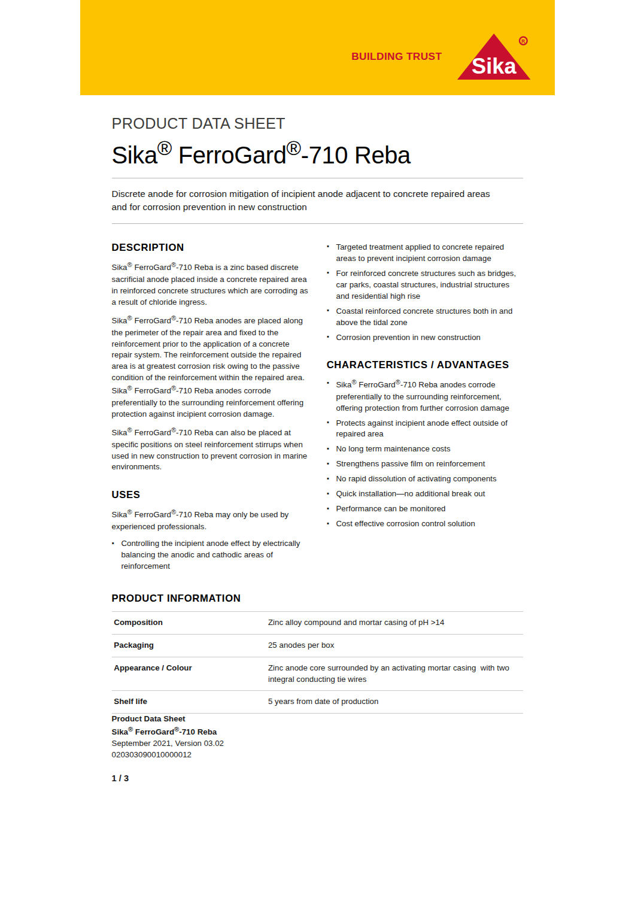Building Trust
Sika Sika R
PRODUCT DATA SHEET
Sika® FerroGard®-710 Reba
Discrete anode for corrosion mitigation of incipient anode adjacent to concrete repaired areas and for corrosion prevention in new construction
Description
Sika® FerroGard®-710 Reba is a zinc based discrete sacrificial anode placed inside a concrete repaired area in reinforced concrete structures which are corroding as a result of chloride ingress.
Sika® FerroGard®-710 Reba anodes are placed along the perimeter of the repair area and fixed to the reinforcement prior to the application of a concrete repair system. The reinforcement outside the repaired area is at greatest corrosion risk owing to the passive condition of the reinforcement within the repaired area. Sika® FerroGard®-710 Reba anodes corrode preferentially to the surrounding reinforcement offering protection against incipient corrosion damage.
Sika® FerroGard®-710 Reba can also be placed at specific positions on steel reinforcement stirrups when used in new construction to prevent corrosion in marine environments.
Uses
Sika® FerroGard®-710 Reba may only be used by experienced professionals.
Controlling the incipient anode effect by electrically balancing the anodic and cathodic areas of reinforcement
Targeted treatment applied to concrete repaired areas to prevent incipient corrosion damage
For reinforced concrete structures such as bridges, car parks, coastal structures, industrial structures and residential high rise
Coastal reinforced concrete structures both in and above the tidal zone
Corrosion prevention in new construction
Characteristics / Advantages
Sika® FerroGard®-710 Reba anodes corrode preferentially to the surrounding reinforcement, offering protection from further corrosion damage
Protects against incipient anode effect outside of repaired area
No long term maintenance costs
Strengthens passive film on reinforcement
No rapid dissolution of activating components
Quick installation—no additional break out
Performance can be monitored
Cost effective corrosion control solution
Product Information
| Composition | Zinc alloy compound and mortar casing of pH >14 |
| Packaging | 25 anodes per box |
| Appearance / Colour | Zinc anode core surrounded by an activating mortar casing with two integral conducting tie wires |
| Shelf life | 5 years from date of production |
Product Data Sheet
Sika® FerroGard®-710 Reba
September 2021, Version 03.02
020303090010000012
1 / 3